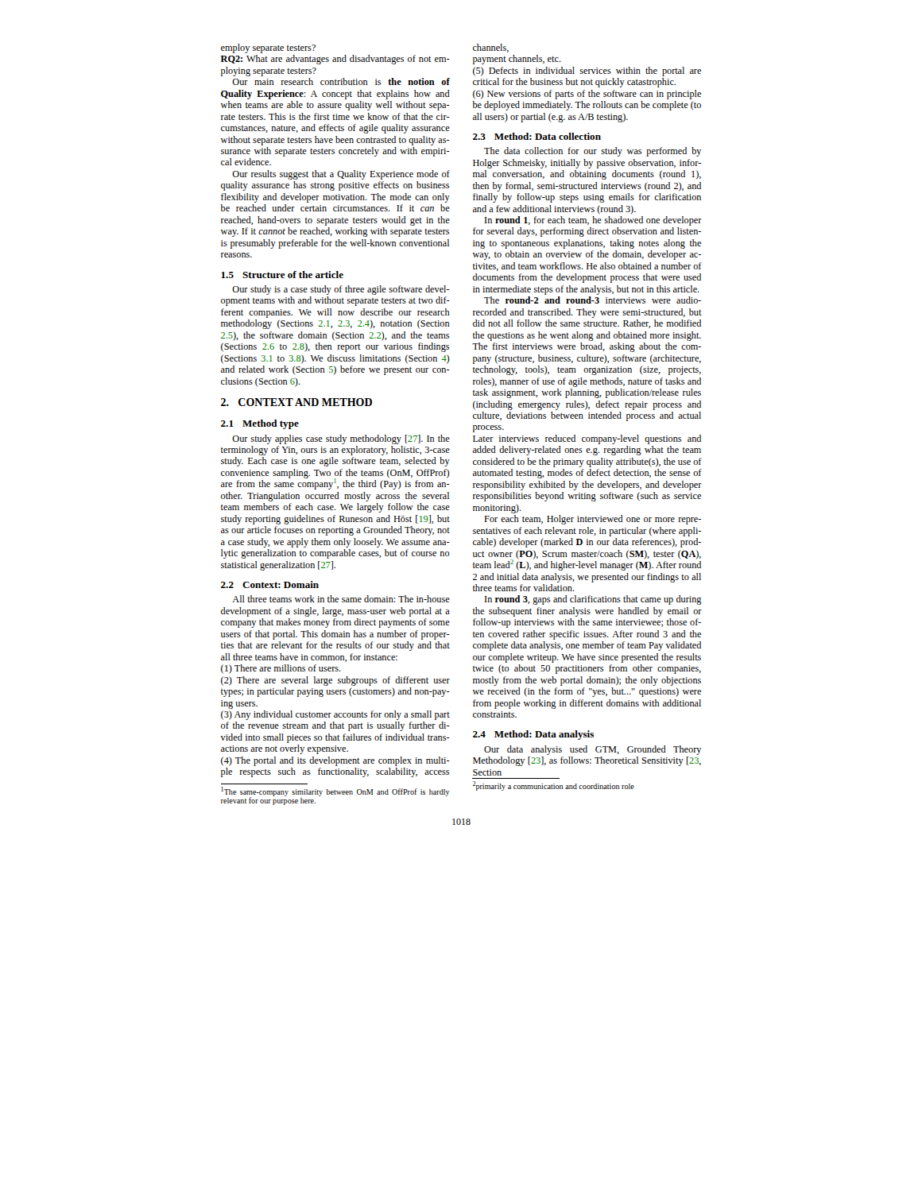employ separate testers?
RQ2: What are advantages and disadvantages of not employing separate testers?
Our main research contribution is the notion of Quality Experience: A concept that explains how and when teams are able to assure quality well without separate testers. This is the first time we know of that the circumstances, nature, and effects of agile quality assurance without separate testers have been contrasted to quality assurance with separate testers concretely and with empirical evidence.
Our results suggest that a Quality Experience mode of quality assurance has strong positive effects on business flexibility and developer motivation. The mode can only be reached under certain circumstances. If it can be reached, hand-overs to separate testers would get in the way. If it cannot be reached, working with separate testers is presumably preferable for the well-known conventional reasons.
1.5 Structure of the article
Our study is a case study of three agile software development teams with and without separate testers at two different companies. We will now describe our research methodology (Sections 2.1, 2.3, 2.4), notation (Section 2.5), the software domain (Section 2.2), and the teams (Sections 2.6 to 2.8), then report our various findings (Sections 3.1 to 3.8). We discuss limitations (Section 4) and related work (Section 5) before we present our conclusions (Section 6).
2. CONTEXT AND METHOD
2.1 Method type
Our study applies case study methodology [27]. In the terminology of Yin, ours is an exploratory, holistic, 3-case study. Each case is one agile software team, selected by convenience sampling. Two of the teams (OnM, OffProf) are from the same company1, the third (Pay) is from another. Triangulation occurred mostly across the several team members of each case. We largely follow the case study reporting guidelines of Runeson and Höst [19], but as our article focuses on reporting a Grounded Theory, not a case study, we apply them only loosely. We assume analytic generalization to comparable cases, but of course no statistical generalization [27].
2.2 Context: Domain
All three teams work in the same domain: The in-house development of a single, large, mass-user web portal at a company that makes money from direct payments of some users of that portal. This domain has a number of properties that are relevant for the results of our study and that all three teams have in common, for instance:
(1) There are millions of users.
(2) There are several large subgroups of different user types; in particular paying users (customers) and non-paying users.
(3) Any individual customer accounts for only a small part of the revenue stream and that part is usually further divided into small pieces so that failures of individual transactions are not overly expensive.
(4) The portal and its development are complex in multiple respects such as functionality, scalability, access channels,
payment channels, etc.
(5) Defects in individual services within the portal are critical for the business but not quickly catastrophic.
(6) New versions of parts of the software can in principle be deployed immediately. The rollouts can be complete (to all users) or partial (e.g. as A/B testing).
2.3 Method: Data collection
The data collection for our study was performed by Holger Schmeisky, initially by passive observation, informal conversation, and obtaining documents (round 1), then by formal, semi-structured interviews (round 2), and finally by follow-up steps using emails for clarification and a few additional interviews (round 3).
In round 1, for each team, he shadowed one developer for several days, performing direct observation and listening to spontaneous explanations, taking notes along the way, to obtain an overview of the domain, developer activites, and team workflows. He also obtained a number of documents from the development process that were used in intermediate steps of the analysis, but not in this article.
The round-2 and round-3 interviews were audio-recorded and transcribed. They were semi-structured, but did not all follow the same structure. Rather, he modified the questions as he went along and obtained more insight. The first interviews were broad, asking about the company (structure, business, culture), software (architecture, technology, tools), team organization (size, projects, roles), manner of use of agile methods, nature of tasks and task assignment, work planning, publication/release rules (including emergency rules), defect repair process and culture, deviations between intended process and actual process.
Later interviews reduced company-level questions and added delivery-related ones e.g. regarding what the team considered to be the primary quality attribute(s), the use of automated testing, modes of defect detection, the sense of responsibility exhibited by the developers, and developer responsibilities beyond writing software (such as service monitoring).
For each team, Holger interviewed one or more representatives of each relevant role, in particular (where applicable) developer (marked D in our data references), product owner (PO), Scrum master/coach (SM), tester (QA), team lead2 (L), and higher-level manager (M). After round 2 and initial data analysis, we presented our findings to all three teams for validation.
In round 3, gaps and clarifications that came up during the subsequent finer analysis were handled by email or follow-up interviews with the same interviewee; those often covered rather specific issues. After round 3 and the complete data analysis, one member of team Pay validated our complete writeup. We have since presented the results twice (to about 50 practitioners from other companies, mostly from the web portal domain); the only objections we received (in the form of "yes, but..." questions) were from people working in different domains with additional constraints.
2.4 Method: Data analysis
Our data analysis used GTM, Grounded Theory Methodology [23], as follows: Theoretical Sensitivity [23, Section
1The same-company similarity between OnM and OffProf is hardly relevant for our purpose here.
2primarily a communication and coordination role
1018